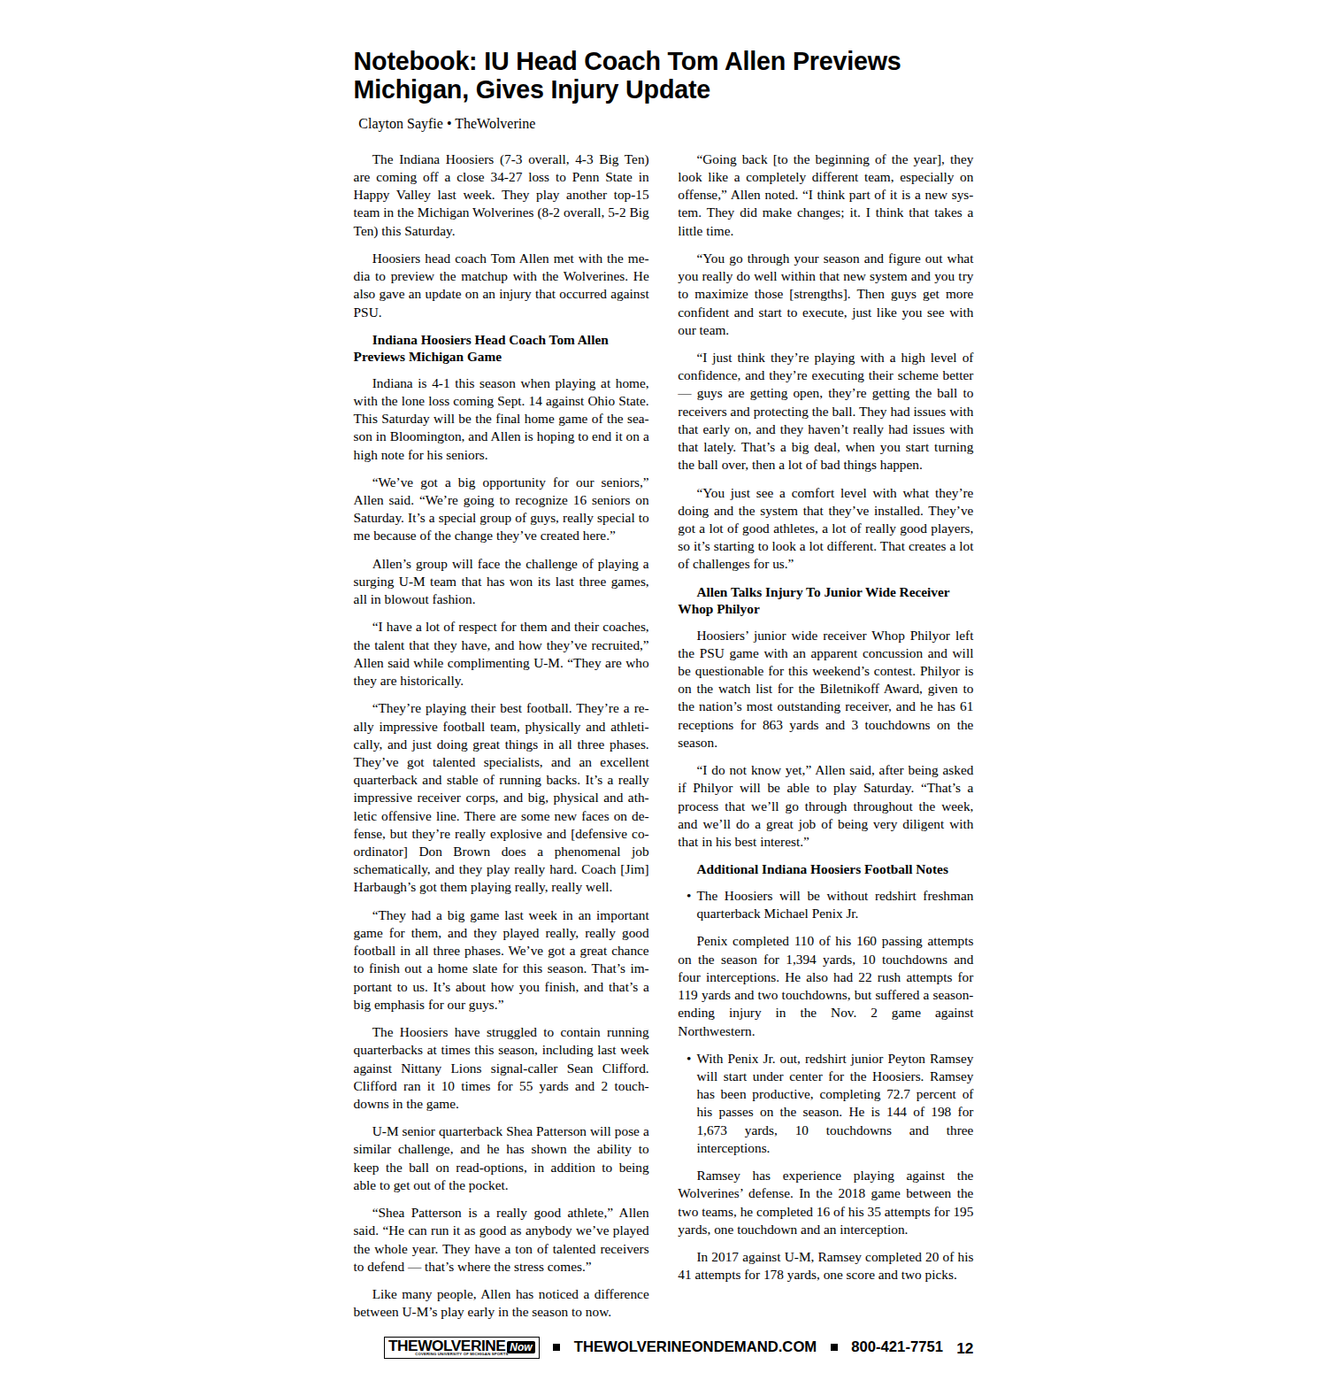Notebook: IU Head Coach Tom Allen Previews Michigan, Gives Injury Update
Clayton Sayfie • TheWolverine
The Indiana Hoosiers (7-3 overall, 4-3 Big Ten) are coming off a close 34-27 loss to Penn State in Happy Valley last week. They play another top-15 team in the Michigan Wolverines (8-2 overall, 5-2 Big Ten) this Saturday.
Hoosiers head coach Tom Allen met with the media to preview the matchup with the Wolverines. He also gave an update on an injury that occurred against PSU.
Indiana Hoosiers Head Coach Tom Allen Previews Michigan Game
Indiana is 4-1 this season when playing at home, with the lone loss coming Sept. 14 against Ohio State. This Saturday will be the final home game of the season in Bloomington, and Allen is hoping to end it on a high note for his seniors.
“We’ve got a big opportunity for our seniors,” Allen said. “We’re going to recognize 16 seniors on Saturday. It’s a special group of guys, really special to me because of the change they’ve created here.”
Allen’s group will face the challenge of playing a surging U-M team that has won its last three games, all in blowout fashion.
“I have a lot of respect for them and their coaches, the talent that they have, and how they’ve recruited,” Allen said while complimenting U-M. “They are who they are historically.
“They’re playing their best football. They’re a really impressive football team, physically and athletically, and just doing great things in all three phases. They’ve got talented specialists, and an excellent quarterback and stable of running backs. It’s a really impressive receiver corps, and big, physical and athletic offensive line. There are some new faces on defense, but they’re really explosive and [defensive coordinator] Don Brown does a phenomenal job schematically, and they play really hard. Coach [Jim] Harbaugh’s got them playing really, really well.
“They had a big game last week in an important game for them, and they played really, really good football in all three phases. We’ve got a great chance to finish out a home slate for this season. That’s important to us. It’s about how you finish, and that’s a big emphasis for our guys.”
The Hoosiers have struggled to contain running quarterbacks at times this season, including last week against Nittany Lions signal-caller Sean Clifford. Clifford ran it 10 times for 55 yards and 2 touchdowns in the game.
U-M senior quarterback Shea Patterson will pose a similar challenge, and he has shown the ability to keep the ball on read-options, in addition to being able to get out of the pocket.
“Shea Patterson is a really good athlete,” Allen said. “He can run it as good as anybody we’ve played the whole year. They have a ton of talented receivers to defend — that’s where the stress comes.”
Like many people, Allen has noticed a difference between U-M’s play early in the season to now.
“Going back [to the beginning of the year], they look like a completely different team, especially on offense,” Allen noted. “I think part of it is a new system. They did make changes; it. I think that takes a little time.
“You go through your season and figure out what you really do well within that new system and you try to maximize those [strengths]. Then guys get more confident and start to execute, just like you see with our team.
“I just think they’re playing with a high level of confidence, and they’re executing their scheme better — guys are getting open, they’re getting the ball to receivers and protecting the ball. They had issues with that early on, and they haven’t really had issues with that lately. That’s a big deal, when you start turning the ball over, then a lot of bad things happen.
“You just see a comfort level with what they’re doing and the system that they’ve installed. They’ve got a lot of good athletes, a lot of really good players, so it’s starting to look a lot different. That creates a lot of challenges for us.”
Allen Talks Injury To Junior Wide Receiver Whop Philyor
Hoosiers’ junior wide receiver Whop Philyor left the PSU game with an apparent concussion and will be questionable for this weekend’s contest. Philyor is on the watch list for the Biletnikoff Award, given to the nation’s most outstanding receiver, and he has 61 receptions for 863 yards and 3 touchdowns on the season.
“I do not know yet,” Allen said, after being asked if Philyor will be able to play Saturday. “That’s a process that we’ll go through throughout the week, and we’ll do a great job of being very diligent with that in his best interest.”
Additional Indiana Hoosiers Football Notes
The Hoosiers will be without redshirt freshman quarterback Michael Penix Jr.
Penix completed 110 of his 160 passing attempts on the season for 1,394 yards, 10 touchdowns and four interceptions. He also had 22 rush attempts for 119 yards and two touchdowns, but suffered a season-ending injury in the Nov. 2 game against Northwestern.
With Penix Jr. out, redshirt junior Peyton Ramsey will start under center for the Hoosiers. Ramsey has been productive, completing 72.7 percent of his passes on the season. He is 144 of 198 for 1,673 yards, 10 touchdowns and three interceptions.
Ramsey has experience playing against the Wolverines’ defense. In the 2018 game between the two teams, he completed 16 of his 35 attempts for 195 yards, one touchdown and an interception.
In 2017 against U-M, Ramsey completed 20 of his 41 attempts for 178 yards, one score and two picks.
THE WOLVERINE Now COVERING UNIVERSITY OF MICHIGAN SPORTS THEWOLVERINEONDEMAND.COM 800-421-7751 12